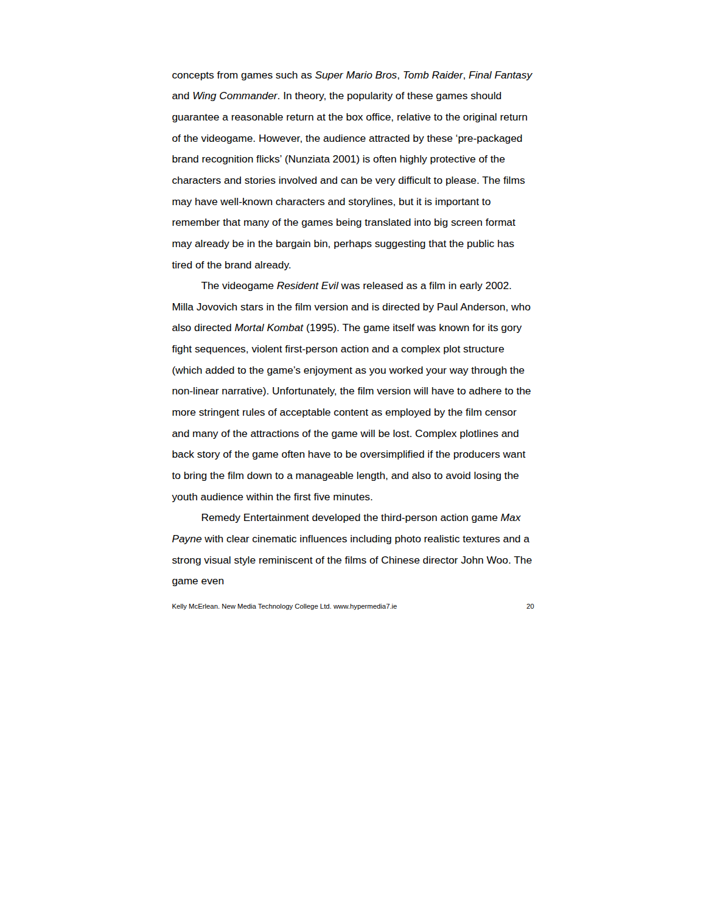concepts from games such as Super Mario Bros, Tomb Raider, Final Fantasy and Wing Commander. In theory, the popularity of these games should guarantee a reasonable return at the box office, relative to the original return of the videogame. However, the audience attracted by these ‘pre-packaged brand recognition flicks’ (Nunziata 2001) is often highly protective of the characters and stories involved and can be very difficult to please. The films may have well-known characters and storylines, but it is important to remember that many of the games being translated into big screen format may already be in the bargain bin, perhaps suggesting that the public has tired of the brand already.
The videogame Resident Evil was released as a film in early 2002. Milla Jovovich stars in the film version and is directed by Paul Anderson, who also directed Mortal Kombat (1995). The game itself was known for its gory fight sequences, violent first-person action and a complex plot structure (which added to the game’s enjoyment as you worked your way through the non-linear narrative). Unfortunately, the film version will have to adhere to the more stringent rules of acceptable content as employed by the film censor and many of the attractions of the game will be lost. Complex plotlines and back story of the game often have to be oversimplified if the producers want to bring the film down to a manageable length, and also to avoid losing the youth audience within the first five minutes.
Remedy Entertainment developed the third-person action game Max Payne with clear cinematic influences including photo realistic textures and a strong visual style reminiscent of the films of Chinese director John Woo. The game even
Kelly McErlean. New Media Technology College Ltd. www.hypermedia7.ie 20